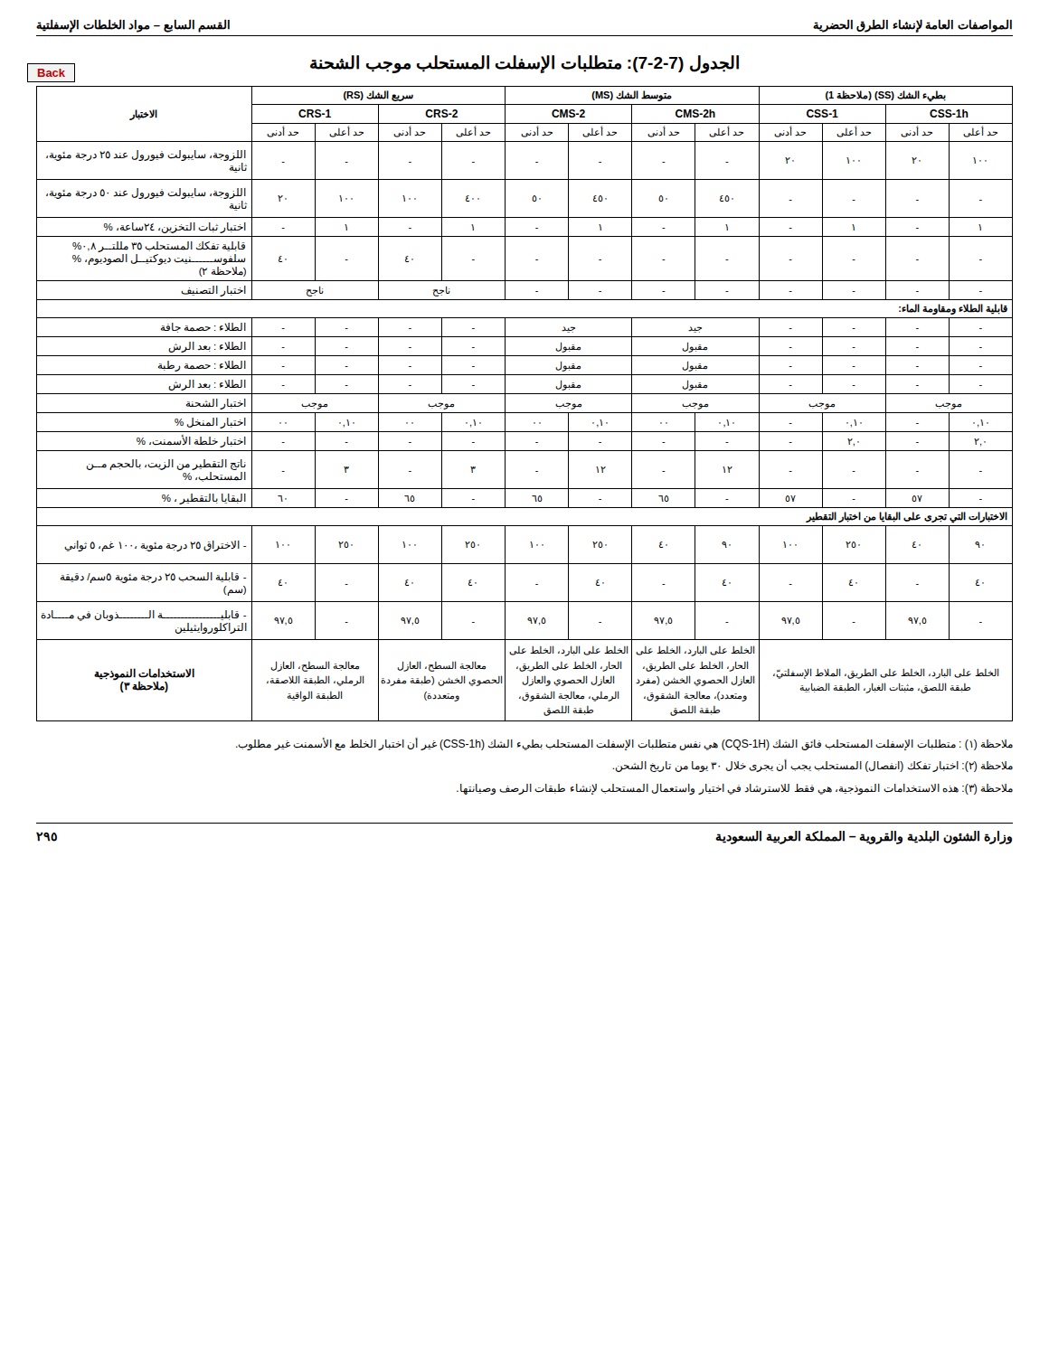Back
المواصفات العامة لإنشاء الطرق الحضرية
القسم السابع – مواد الخلطات الإسفلتية
الجدول (7-2-7): متطلبات الإسفلت المستحلب موجب الشحنة
| بطيء الشك (SS) (ملاحظة 1) | متوسط الشك (MS) | سريع الشك (RS) | الاختبار |
| --- | --- | --- | --- |
| CSS-1h | CSS-1 | CMS-2h | CMS-2 | CRS-2 | CRS-1 |
| حد أعلى | حد أدنى | حد أعلى | حد أدنى | حد أعلى | حد أدنى | حد أعلى | حد أدنى | حد أعلى | حد أدنى | حد أعلى | حد أدنى |
| ١٠٠ | ٢٠ | ١٠٠ | ٢٠ | - | - | - | - | - | - | - | - | اللزوجة، سايبولت فيورول عند ٢٥ درجة مئوية، ثانية |
| - | - | - | - | ٤٥٠ | ٥٠ | ٤٥٠ | ٥٠ | ٤٠٠ | ١٠٠ | ١٠٠ | ٢٠ | اللزوجة، سايبولت فيورول عند ٥٠ درجة مئوية، ثانية |
| ١ | - | ١ | - | ١ | - | ١ | - | ١ | - | ١ | - | اختبار ثبات التخزين، ٢٤ساعة، % |
| - | - | - | - | - | - | - | - | - | ٤٠ | - | ٤٠ | قابلية تفكك المستحلب ٣٥ مللتــر ٠,٨% سلفوســــــنيت ديوكتيــل الصوديوم، % (ملاحظة ٢) |
| - | - | - | - | - | - | - | - | ناجح | ناجح | اختبار التصنيف |
| قابلية الطلاء ومقاومة الماء: |
| - | - | - | - | جيد | جيد | - | - | - | - | الطلاء : حصمة جافة |
| - | - | - | - | مقبول | مقبول | - | - | - | - | الطلاء : بعد الرش |
| - | - | - | - | مقبول | مقبول | - | - | - | - | الطلاء : حصمة رطبة |
| - | - | - | - | مقبول | مقبول | - | - | - | - | الطلاء : بعد الرش |
| موجب | موجب | موجب | موجب | موجب | موجب | اختبار الشحنة |
| ٠,١٠ | - | ٠,١٠ | - | ٠,١٠ | ٠٠ | ٠,١٠ | ٠٠ | ٠,١٠ | ٠٠ | ٠,١٠ | ٠٠ | اختبار المنخل % |
| ٢,٠ | - | ٢,٠ | - | - | - | - | - | - | - | - | - | اختبار خلطة الأسمنت، % |
| - | - | - | - | ١٢ | - | ١٢ | - | ٣ | - | ٣ | - | ناتج التقطير من الزيت، بالحجم مــن المستحلب، % |
| - | ٥٧ | - | ٥٧ | - | ٦٥ | - | ٦٥ | - | ٦٥ | - | ٦٠ | البقايا بالتقطير ، % |
| الاختبارات التي تجرى على البقايا من اختبار التقطير |
| ٩٠ | ٤٠ | ٢٥٠ | ١٠٠ | ٩٠ | ٤٠ | ٢٥٠ | ١٠٠ | ٢٥٠ | ١٠٠ | ٢٥٠ | ١٠٠ | - الاختراق ٢٥ درجة مئوية ،١٠٠ غم، ٥ ثواني |
| ٤٠ | - | ٤٠ | - | ٤٠ | - | ٤٠ | - | ٤٠ | ٤٠ | - | ٤٠ | - قابلية السحب ٢٥ درجة مئوية ٥سم/ دقيقة (سم) |
| - | ٩٧,٥ | - | ٩٧,٥ | - | ٩٧,٥ | - | ٩٧,٥ | - | ٩٧,٥ | - | ٩٧,٥ | - قابليــــــــــــــــة الــــــــذوبان في مــــادة التراكلوروايثيلين |
| الخلط على البارد، الخلط على الطريق، الملاط الإسفلتيّ، طبقة اللصق، مثبتات الغبار، الطبقة الضبابية | الخلط على البارد، الخلط على الحار، الخلط على الطريق، العازل الحصوي الخشن (مفرد ومتعدد)، معالجة الشقوق، طبقة اللصق | الخلط على البارد، الخلط على الحار، الخلط على الطريق، العازل الحصوي والعازل الرملي، معالجة الشقوق، طبقة اللصق | معالجة السطح، العازل الحصوي الخشن (طبقة مفردة ومتعددة) | معالجة السطح، العازل الرملي، الطبقة اللاصقة، الطبقة الواقية | الاستخدامات النموذجية (ملاحظة ٣) |
ملاحظة (١) : متطلبات الإسفلت المستحلب فائق الشك (CQS-1H) هي نفس متطلبات الإسفلت المستحلب بطيء الشك (CSS-1h) غير أن اختبار الخلط مع الأسمنت غير مطلوب.
ملاحظة (٢): اختبار تفكك (انفصال) المستحلب يجب أن يجرى خلال ٣٠ يوما من تاريخ الشحن.
ملاحظة (٣): هذه الاستخدامات النموذجية، هي فقط للاسترشاد في اختيار واستعمال المستحلب لإنشاء طبقات الرصف وصيانتها.
وزارة الشئون البلدية والقروية – المملكة العربية السعودية
٢٩٥